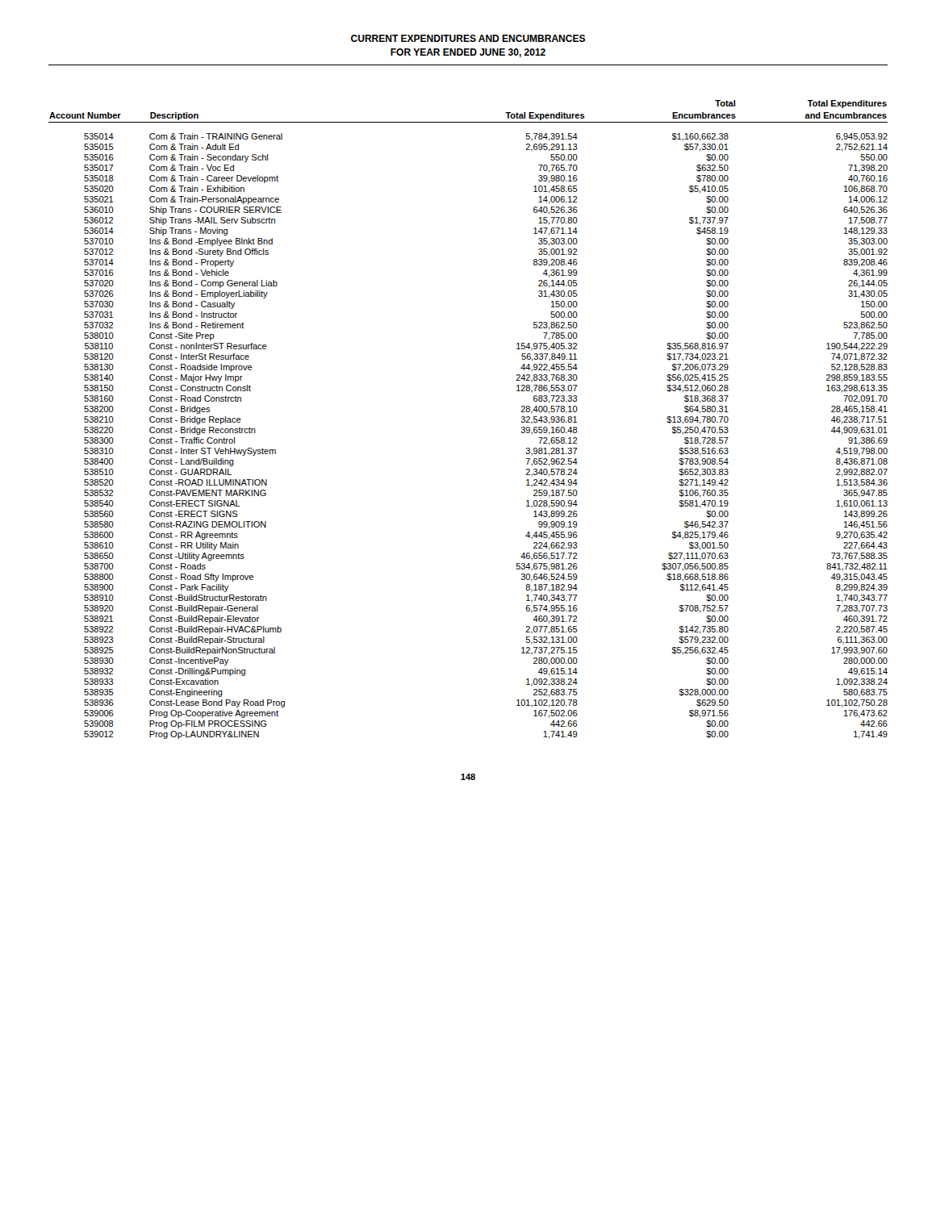CURRENT EXPENDITURES AND ENCUMBRANCES
FOR YEAR ENDED JUNE 30, 2012
| | | | Total | Total Expenditures |
| --- | --- | --- | --- | --- |
| Account Number | Description | Total Expenditures | Encumbrances | and Encumbrances |
| 535014 | Com & Train - TRAINING General | 5,784,391.54 | $1,160,662.38 | 6,945,053.92 |
| 535015 | Com & Train - Adult Ed | 2,695,291.13 | $57,330.01 | 2,752,621.14 |
| 535016 | Com & Train - Secondary Schl | 550.00 | $0.00 | 550.00 |
| 535017 | Com & Train - Voc Ed | 70,765.70 | $632.50 | 71,398.20 |
| 535018 | Com & Train - Career Developmt | 39,980.16 | $780.00 | 40,760.16 |
| 535020 | Com & Train - Exhibition | 101,458.65 | $5,410.05 | 106,868.70 |
| 535021 | Com & Train-PersonalAppearnce | 14,006.12 | $0.00 | 14,006.12 |
| 536010 | Ship Trans - COURIER SERVICE | 640,526.36 | $0.00 | 640,526.36 |
| 536012 | Ship Trans -MAIL Serv Subscrtn | 15,770.80 | $1,737.97 | 17,508.77 |
| 536014 | Ship Trans - Moving | 147,671.14 | $458.19 | 148,129.33 |
| 537010 | Ins & Bond -Emplyee Blnkt Bnd | 35,303.00 | $0.00 | 35,303.00 |
| 537012 | Ins & Bond -Surety Bnd Officls | 35,001.92 | $0.00 | 35,001.92 |
| 537014 | Ins & Bond - Property | 839,208.46 | $0.00 | 839,208.46 |
| 537016 | Ins & Bond - Vehicle | 4,361.99 | $0.00 | 4,361.99 |
| 537020 | Ins & Bond - Comp General Liab | 26,144.05 | $0.00 | 26,144.05 |
| 537026 | Ins & Bond - EmployerLiability | 31,430.05 | $0.00 | 31,430.05 |
| 537030 | Ins & Bond - Casualty | 150.00 | $0.00 | 150.00 |
| 537031 | Ins & Bond - Instructor | 500.00 | $0.00 | 500.00 |
| 537032 | Ins & Bond - Retirement | 523,862.50 | $0.00 | 523,862.50 |
| 538010 | Const -Site Prep | 7,785.00 | $0.00 | 7,785.00 |
| 538110 | Const - nonInterST Resurface | 154,975,405.32 | $35,568,816.97 | 190,544,222.29 |
| 538120 | Const - InterSt Resurface | 56,337,849.11 | $17,734,023.21 | 74,071,872.32 |
| 538130 | Const - Roadside Improve | 44,922,455.54 | $7,206,073.29 | 52,128,528.83 |
| 538140 | Const - Major Hwy Impr | 242,833,768.30 | $56,025,415.25 | 298,859,183.55 |
| 538150 | Const - Constructn Conslt | 128,786,553.07 | $34,512,060.28 | 163,298,613.35 |
| 538160 | Const - Road Constrctn | 683,723.33 | $18,368.37 | 702,091.70 |
| 538200 | Const - Bridges | 28,400,578.10 | $64,580.31 | 28,465,158.41 |
| 538210 | Const - Bridge Replace | 32,543,936.81 | $13,694,780.70 | 46,238,717.51 |
| 538220 | Const - Bridge Reconstrctn | 39,659,160.48 | $5,250,470.53 | 44,909,631.01 |
| 538300 | Const - Traffic Control | 72,658.12 | $18,728.57 | 91,386.69 |
| 538310 | Const - Inter ST VehHwySystem | 3,981,281.37 | $538,516.63 | 4,519,798.00 |
| 538400 | Const - Land/Building | 7,652,962.54 | $783,908.54 | 8,436,871.08 |
| 538510 | Const - GUARDRAIL | 2,340,578.24 | $652,303.83 | 2,992,882.07 |
| 538520 | Const -ROAD ILLUMINATION | 1,242,434.94 | $271,149.42 | 1,513,584.36 |
| 538532 | Const-PAVEMENT MARKING | 259,187.50 | $106,760.35 | 365,947.85 |
| 538540 | Const-ERECT SIGNAL | 1,028,590.94 | $581,470.19 | 1,610,061.13 |
| 538560 | Const -ERECT SIGNS | 143,899.26 | $0.00 | 143,899.26 |
| 538580 | Const-RAZING DEMOLITION | 99,909.19 | $46,542.37 | 146,451.56 |
| 538600 | Const - RR Agreemnts | 4,445,455.96 | $4,825,179.46 | 9,270,635.42 |
| 538610 | Const - RR Utility Main | 224,662.93 | $3,001.50 | 227,664.43 |
| 538650 | Const -Utility Agreemnts | 46,656,517.72 | $27,111,070.63 | 73,767,588.35 |
| 538700 | Const - Roads | 534,675,981.26 | $307,056,500.85 | 841,732,482.11 |
| 538800 | Const - Road Sfty Improve | 30,646,524.59 | $18,668,518.86 | 49,315,043.45 |
| 538900 | Const - Park Facility | 8,187,182.94 | $112,641.45 | 8,299,824.39 |
| 538910 | Const -BuildStructurRestoratn | 1,740,343.77 | $0.00 | 1,740,343.77 |
| 538920 | Const -BuildRepair-General | 6,574,955.16 | $708,752.57 | 7,283,707.73 |
| 538921 | Const -BuildRepair-Elevator | 460,391.72 | $0.00 | 460,391.72 |
| 538922 | Const -BuildRepair-HVAC&Plumb | 2,077,851.65 | $142,735.80 | 2,220,587.45 |
| 538923 | Const -BuildRepair-Structural | 5,532,131.00 | $579,232.00 | 6,111,363.00 |
| 538925 | Const-BuildRepairNonStructural | 12,737,275.15 | $5,256,632.45 | 17,993,907.60 |
| 538930 | Const -IncentivePay | 280,000.00 | $0.00 | 280,000.00 |
| 538932 | Const -Drilling&Pumping | 49,615.14 | $0.00 | 49,615.14 |
| 538933 | Const-Excavation | 1,092,338.24 | $0.00 | 1,092,338.24 |
| 538935 | Const-Engineering | 252,683.75 | $328,000.00 | 580,683.75 |
| 538936 | Const-Lease Bond Pay Road Prog | 101,102,120.78 | $629.50 | 101,102,750.28 |
| 539006 | Prog Op-Cooperative Agreement | 167,502.06 | $8,971.56 | 176,473.62 |
| 539008 | Prog Op-FILM PROCESSING | 442.66 | $0.00 | 442.66 |
| 539012 | Prog Op-LAUNDRY&LINEN | 1,741.49 | $0.00 | 1,741.49 |
148